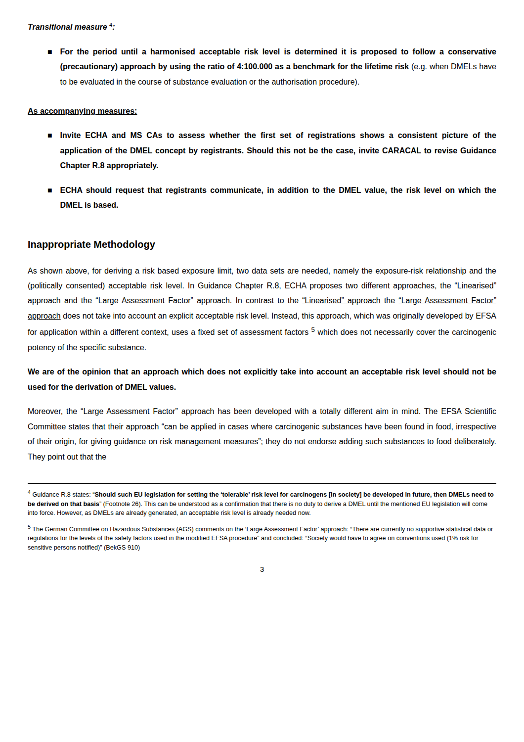Transitional measure 4:
For the period until a harmonised acceptable risk level is determined it is proposed to follow a conservative (precautionary) approach by using the ratio of 4:100.000 as a benchmark for the lifetime risk (e.g. when DMELs have to be evaluated in the course of substance evaluation or the authorisation procedure).
As accompanying measures:
Invite ECHA and MS CAs to assess whether the first set of registrations shows a consistent picture of the application of the DMEL concept by registrants. Should this not be the case, invite CARACAL to revise Guidance Chapter R.8 appropriately.
ECHA should request that registrants communicate, in addition to the DMEL value, the risk level on which the DMEL is based.
Inappropriate Methodology
As shown above, for deriving a risk based exposure limit, two data sets are needed, namely the exposure-risk relationship and the (politically consented) acceptable risk level. In Guidance Chapter R.8, ECHA proposes two different approaches, the “Linearised” approach and the “Large Assessment Factor” approach. In contrast to the “Linearised” approach the “Large Assessment Factor” approach does not take into account an explicit acceptable risk level. Instead, this approach, which was originally developed by EFSA for application within a different context, uses a fixed set of assessment factors 5 which does not necessarily cover the carcinogenic potency of the specific substance.
We are of the opinion that an approach which does not explicitly take into account an acceptable risk level should not be used for the derivation of DMEL values.
Moreover, the “Large Assessment Factor” approach has been developed with a totally different aim in mind. The EFSA Scientific Committee states that their approach “can be applied in cases where carcinogenic substances have been found in food, irrespective of their origin, for giving guidance on risk management measures”; they do not endorse adding such substances to food deliberately. They point out that the
4 Guidance R.8 states: “Should such EU legislation for setting the ‘tolerable’ risk level for carcinogens [in society] be developed in future, then DMELs need to be derived on that basis” (Footnote 26). This can be understood as a confirmation that there is no duty to derive a DMEL until the mentioned EU legislation will come into force. However, as DMELs are already generated, an acceptable risk level is already needed now.
5 The German Committee on Hazardous Substances (AGS) comments on the ‘Large Assessment Factor’ approach: “There are currently no supportive statistical data or regulations for the levels of the safety factors used in the modified EFSA procedure” and concluded: “Society would have to agree on conventions used (1% risk for sensitive persons notified)” (BekGS 910)
3